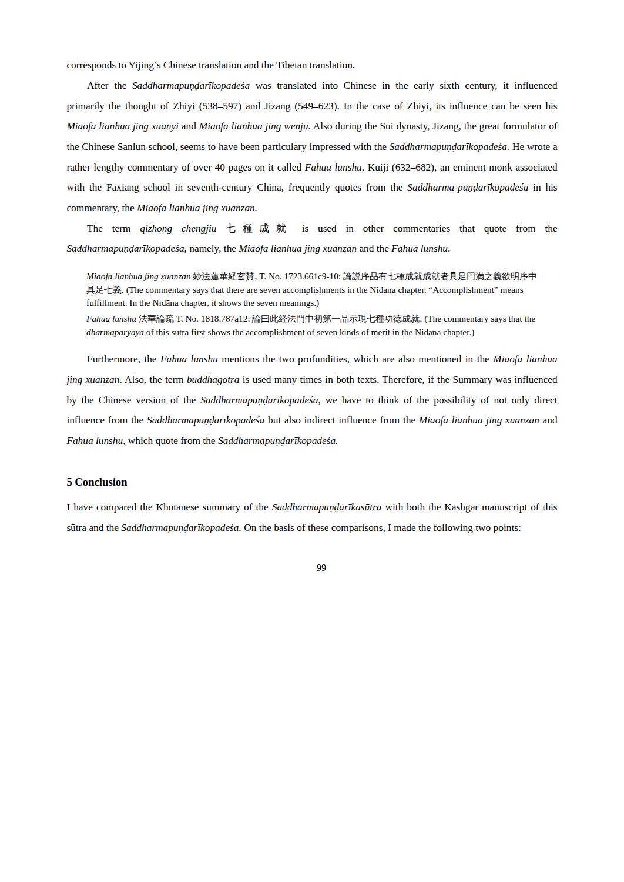corresponds to Yijing’s Chinese translation and the Tibetan translation.
After the Saddharmapuṇḍarīkopadeśa was translated into Chinese in the early sixth century, it influenced primarily the thought of Zhiyi (538–597) and Jizang (549–623). In the case of Zhiyi, its influence can be seen his Miaofa lianhua jing xuanyi and Miaofa lianhua jing wenju. Also during the Sui dynasty, Jizang, the great formulator of the Chinese Sanlun school, seems to have been particulary impressed with the Saddharmapuṇḍarīkopadeśa. He wrote a rather lengthy commentary of over 40 pages on it called Fahua lunshu. Kuiji (632–682), an eminent monk associated with the Faxiang school in seventh-century China, frequently quotes from the Saddharma-puṇḍarīkopadeśa in his commentary, the Miaofa lianhua jing xuanzan.
The term qizhong chengjiu 七種成就 is used in other commentaries that quote from the Saddharmapuṇḍarīkopadeśa, namely, the Miaofa lianhua jing xuanzan and the Fahua lunshu.
Miaofa lianhua jing xuanzan 妙法蓮華経玄賛, T. No. 1723.661c9-10: 論説序品有七種成就成就者具足円満之義欲明序中具足七義. (The commentary says that there are seven accomplishments in the Nidāna chapter. “Accomplishment” means fulfillment. In the Nidāna chapter, it shows the seven meanings.)
Fahua lunshu 法華論疏 T. No. 1818.787a12: 論曰此経法門中初第一品示現七種功徳成就. (The commentary says that the dharmaparyāya of this sūtra first shows the accomplishment of seven kinds of merit in the Nidāna chapter.)
Furthermore, the Fahua lunshu mentions the two profundities, which are also mentioned in the Miaofa lianhua jing xuanzan. Also, the term buddhagotra is used many times in both texts. Therefore, if the Summary was influenced by the Chinese version of the Saddharmapuṇḍarīkopadeśa, we have to think of the possibility of not only direct influence from the Saddharmapuṇḍarīkopadeśa but also indirect influence from the Miaofa lianhua jing xuanzan and Fahua lunshu, which quote from the Saddharmapuṇḍarīkopadeśa.
5 Conclusion
I have compared the Khotanese summary of the Saddharmapuṇḍarīkasūtra with both the Kashgar manuscript of this sūtra and the Saddharmapuṇḍarīkopadeśa. On the basis of these comparisons, I made the following two points:
99